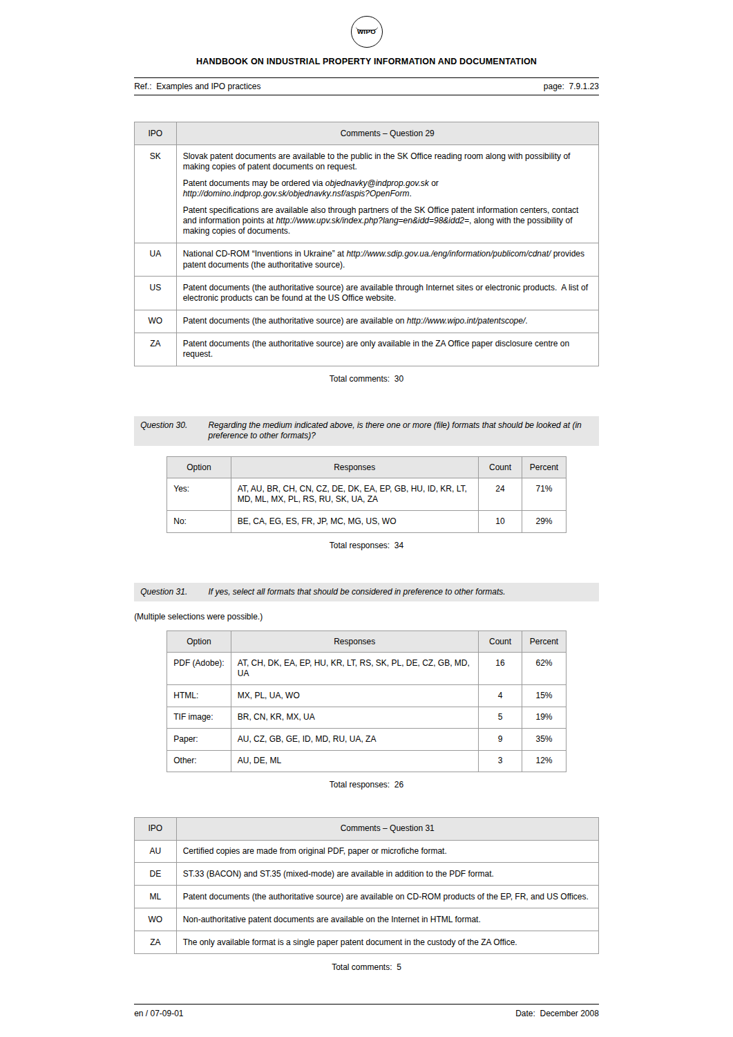Handbook on Industrial Property Information and Documentation
Ref.: Examples and IPO practices page: 7.9.1.23
| IPO | Comments – Question 29 |
| --- | --- |
| SK | Slovak patent documents are available to the public in the SK Office reading room along with possibility of making copies of patent documents on request. Patent documents may be ordered via objednavky@indprop.gov.sk or http://domino.indprop.gov.sk/objednavky.nsf/aspis?OpenForm . Patent specifications are available also through partners of the SK Office patent information centers, contact and information points at http://www.upv.sk/index.php?lang=en&idd=98&idd2= , along with the possibility of making copies of documents. |
| UA | National CD-ROM “Inventions in Ukraine” at http://www.sdip.gov.ua./eng/information/publicom/cdnat/ provides patent documents (the authoritative source). |
| US | Patent documents (the authoritative source) are available through Internet sites or electronic products. A list of electronic products can be found at the US Office website. |
| WO | Patent documents (the authoritative source) are available on http://www.wipo.int/patentscope/ . |
| ZA | Patent documents (the authoritative source) are only available in the ZA Office paper disclosure centre on request. |
Total comments: 30
Question 30. Regarding the medium indicated above, is there one or more (file) formats that should be looked at (in preference to other formats)?
| Option | Responses | Count | Percent |
| --- | --- | --- | --- |
| Yes: | AT, AU, BR, CH, CN, CZ, DE, DK, EA, EP, GB, HU, ID, KR, LT, MD, ML, MX, PL, RS, RU, SK, UA, ZA | 24 | 71% |
| No: | BE, CA, EG, ES, FR, JP, MC, MG, US, WO | 10 | 29% |
Total responses: 34
Question 31. If yes, select all formats that should be considered in preference to other formats.
(Multiple selections were possible.)
| Option | Responses | Count | Percent |
| --- | --- | --- | --- |
| PDF (Adobe): | AT, CH, DK, EA, EP, HU, KR, LT, RS, SK, PL, DE, CZ, GB, MD, UA | 16 | 62% |
| HTML: | MX, PL, UA, WO | 4 | 15% |
| TIF image: | BR, CN, KR, MX, UA | 5 | 19% |
| Paper: | AU, CZ, GB, GE, ID, MD, RU, UA, ZA | 9 | 35% |
| Other: | AU, DE, ML | 3 | 12% |
Total responses: 26
| IPO | Comments – Question 31 |
| --- | --- |
| AU | Certified copies are made from original PDF, paper or microfiche format. |
| DE | ST.33 (BACON) and ST.35 (mixed-mode) are available in addition to the PDF format. |
| ML | Patent documents (the authoritative source) are available on CD-ROM products of the EP, FR, and US Offices. |
| WO | Non-authoritative patent documents are available on the Internet in HTML format. |
| ZA | The only available format is a single paper patent document in the custody of the ZA Office. |
Total comments: 5
en / 07-09-01 Date: December 2008